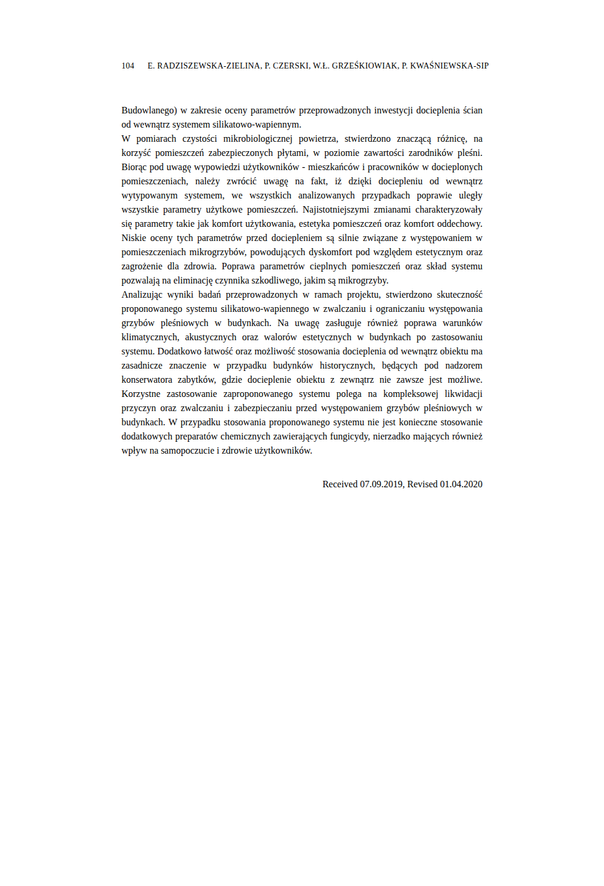104 E. RADZISZEWSKA-ZIELINA, P. CZERSKI, W.Ł. GRZEŚKIOWIAK, P. KWAŚNIEWSKA-SIP
Budowlanego) w zakresie oceny parametrów przeprowadzonych inwestycji docieplenia ścian od wewnątrz systemem silikatowo-wapiennym.
W pomiarach czystości mikrobiologicznej powietrza, stwierdzono znaczącą różnicę, na korzyść pomieszczeń zabezpieczonych płytami, w poziomie zawartości zarodników pleśni. Biorąc pod uwagę wypowiedzi użytkowników - mieszkańców i pracowników w docieplonych pomieszczeniach, należy zwrócić uwagę na fakt, iż dzięki dociepleniu od wewnątrz wytypowanym systemem, we wszystkich analizowanych przypadkach poprawie uległy wszystkie parametry użytkowe pomieszczeń. Najistotniejszymi zmianami charakteryzowały się parametry takie jak komfort użytkowania, estetyka pomieszczeń oraz komfort oddechowy. Niskie oceny tych parametrów przed dociepleniem są silnie związane z występowaniem w pomieszczeniach mikrogrzybów, powodujących dyskomfort pod względem estetycznym oraz zagrożenie dla zdrowia. Poprawa parametrów cieplnych pomieszczeń oraz skład systemu pozwalają na eliminację czynnika szkodliwego, jakim są mikrogrzyby.
Analizując wyniki badań przeprowadzonych w ramach projektu, stwierdzono skuteczność proponowanego systemu silikatowo-wapiennego w zwalczaniu i ograniczaniu występowania grzybów pleśniowych w budynkach. Na uwagę zasługuje również poprawa warunków klimatycznych, akustycznych oraz walorów estetycznych w budynkach po zastosowaniu systemu. Dodatkowo łatwość oraz możliwość stosowania docieplenia od wewnątrz obiektu ma zasadnicze znaczenie w przypadku budynków historycznych, będących pod nadzorem konserwatora zabytków, gdzie docieplenie obiektu z zewnątrz nie zawsze jest możliwe. Korzystne zastosowanie zaproponowanego systemu polega na kompleksowej likwidacji przyczyn oraz zwalczaniu i zabezpieczaniu przed występowaniem grzybów pleśniowych w budynkach. W przypadku stosowania proponowanego systemu nie jest konieczne stosowanie dodatkowych preparatów chemicznych zawierających fungicydy, nierzadko mających również wpływ na samopoczucie i zdrowie użytkowników.
Received 07.09.2019, Revised 01.04.2020